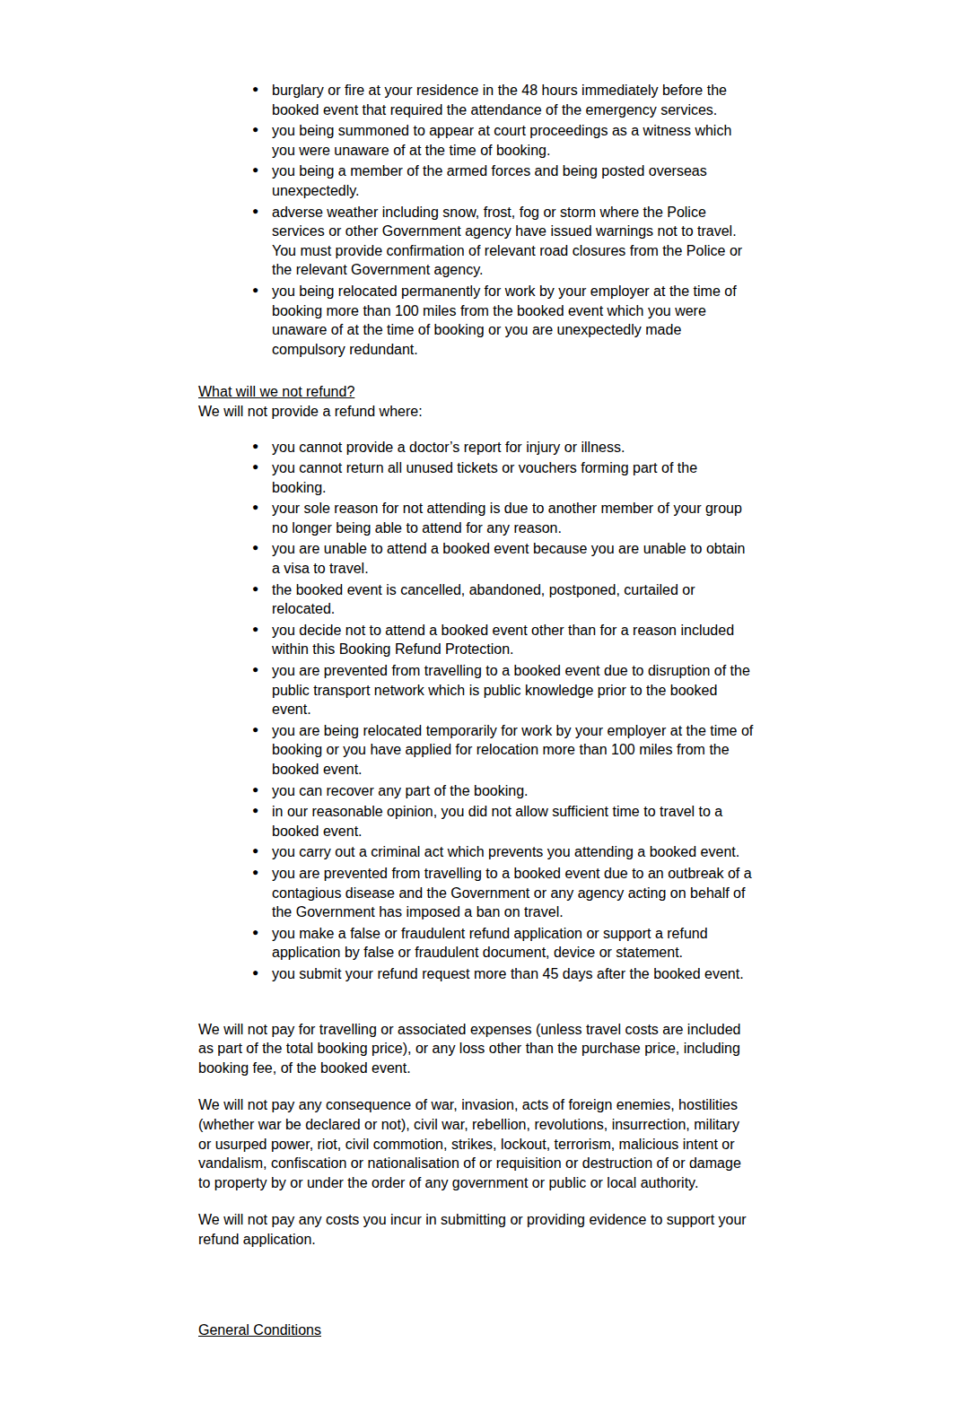burglary or fire at your residence in the 48 hours immediately before the booked event that required the attendance of the emergency services.
you being summoned to appear at court proceedings as a witness which you were unaware of at the time of booking.
you being a member of the armed forces and being posted overseas unexpectedly.
adverse weather including snow, frost, fog or storm where the Police services or other Government agency have issued warnings not to travel. You must provide confirmation of relevant road closures from the Police or the relevant Government agency.
you being relocated permanently for work by your employer at the time of booking more than 100 miles from the booked event which you were unaware of at the time of booking or you are unexpectedly made compulsory redundant.
What will we not refund?
We will not provide a refund where:
you cannot provide a doctor’s report for injury or illness.
you cannot return all unused tickets or vouchers forming part of the booking.
your sole reason for not attending is due to another member of your group no longer being able to attend for any reason.
you are unable to attend a booked event because you are unable to obtain a visa to travel.
the booked event is cancelled, abandoned, postponed, curtailed or relocated.
you decide not to attend a booked event other than for a reason included within this Booking Refund Protection.
you are prevented from travelling to a booked event due to disruption of the public transport network which is public knowledge prior to the booked event.
you are being relocated temporarily for work by your employer at the time of booking or you have applied for relocation more than 100 miles from the booked event.
you can recover any part of the booking.
in our reasonable opinion, you did not allow sufficient time to travel to a booked event.
you carry out a criminal act which prevents you attending a booked event.
you are prevented from travelling to a booked event due to an outbreak of a contagious disease and the Government or any agency acting on behalf of the Government has imposed a ban on travel.
you make a false or fraudulent refund application or support a refund application by false or fraudulent document, device or statement.
you submit your refund request more than 45 days after the booked event.
We will not pay for travelling or associated expenses (unless travel costs are included as part of the total booking price), or any loss other than the purchase price, including booking fee, of the booked event.
We will not pay any consequence of war, invasion, acts of foreign enemies, hostilities (whether war be declared or not), civil war, rebellion, revolutions, insurrection, military or usurped power, riot, civil commotion, strikes, lockout, terrorism, malicious intent or vandalism, confiscation or nationalisation of or requisition or destruction of or damage to property by or under the order of any government or public or local authority.
We will not pay any costs you incur in submitting or providing evidence to support your refund application.
General Conditions